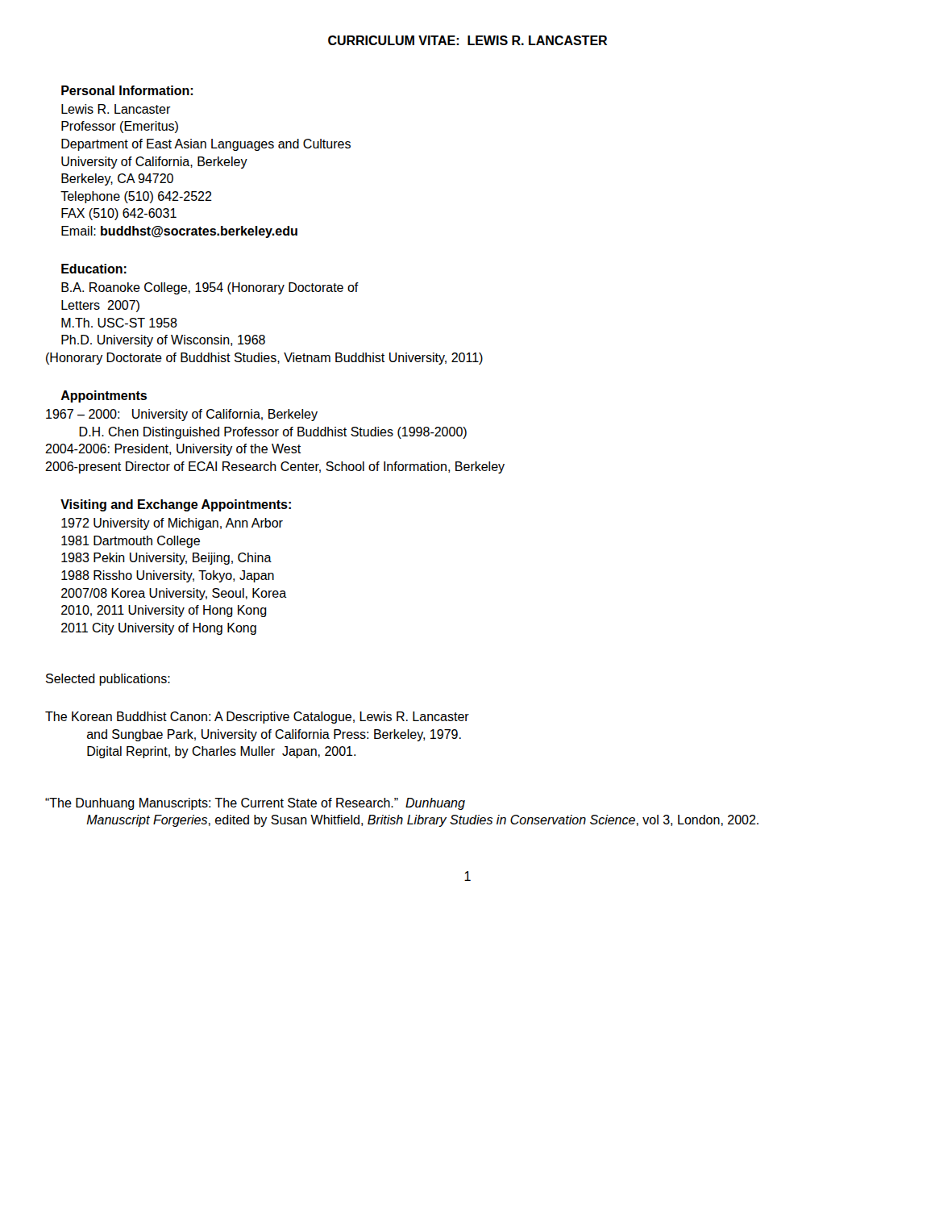CURRICULUM VITAE: LEWIS R. LANCASTER
Personal Information:
Lewis R. Lancaster
Professor (Emeritus)
Department of East Asian Languages and Cultures
University of California, Berkeley
Berkeley, CA 94720
Telephone (510) 642-2522
FAX (510) 642-6031
Email: buddhst@socrates.berkeley.edu
Education:
B.A. Roanoke College, 1954 (Honorary Doctorate of
Letters 2007)
M.Th. USC-ST 1958
Ph.D. University of Wisconsin, 1968
(Honorary Doctorate of Buddhist Studies, Vietnam Buddhist University, 2011)
Appointments
1967 – 2000: University of California, Berkeley
D.H. Chen Distinguished Professor of Buddhist Studies (1998-2000)
2004-2006: President, University of the West
2006-present Director of ECAI Research Center, School of Information, Berkeley
Visiting and Exchange Appointments:
1972 University of Michigan, Ann Arbor
1981 Dartmouth College
1983 Pekin University, Beijing, China
1988 Rissho University, Tokyo, Japan
2007/08 Korea University, Seoul, Korea
2010, 2011 University of Hong Kong
2011 City University of Hong Kong
Selected publications:
The Korean Buddhist Canon: A Descriptive Catalogue, Lewis R. Lancaster
and Sungbae Park, University of California Press: Berkeley, 1979.
Digital Reprint, by Charles Muller Japan, 2001.
“The Dunhuang Manuscripts: The Current State of Research.” Dunhuang
Manuscript Forgeries, edited by Susan Whitfield, British Library Studies in Conservation Science, vol 3, London, 2002.
1